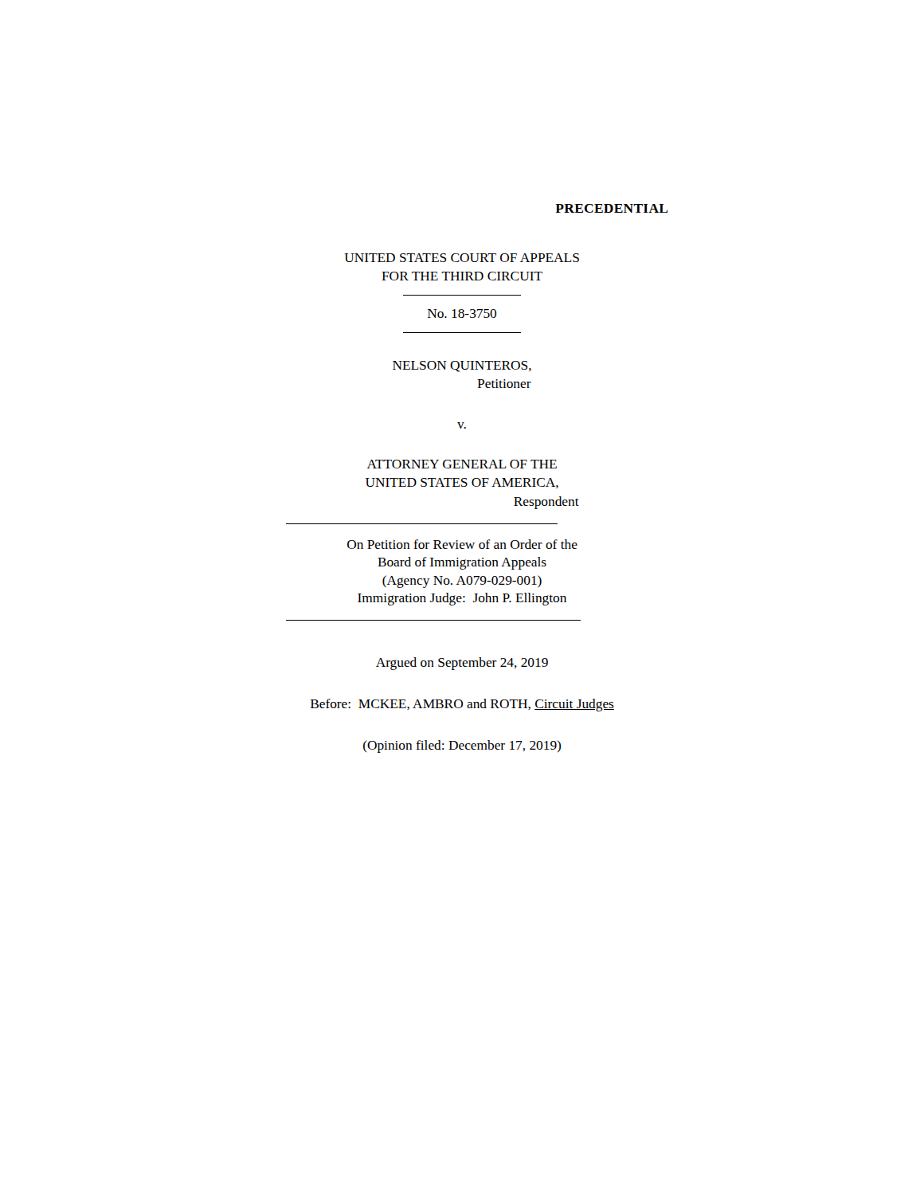PRECEDENTIAL
UNITED STATES COURT OF APPEALS
FOR THE THIRD CIRCUIT
No. 18-3750
NELSON QUINTEROS,
Petitioner
v.
ATTORNEY GENERAL OF THE
UNITED STATES OF AMERICA,
Respondent
On Petition for Review of an Order of the
Board of Immigration Appeals
(Agency No. A079-029-001)
Immigration Judge: John P. Ellington
Argued on September 24, 2019
Before: MCKEE, AMBRO and ROTH, Circuit Judges
(Opinion filed: December 17, 2019)